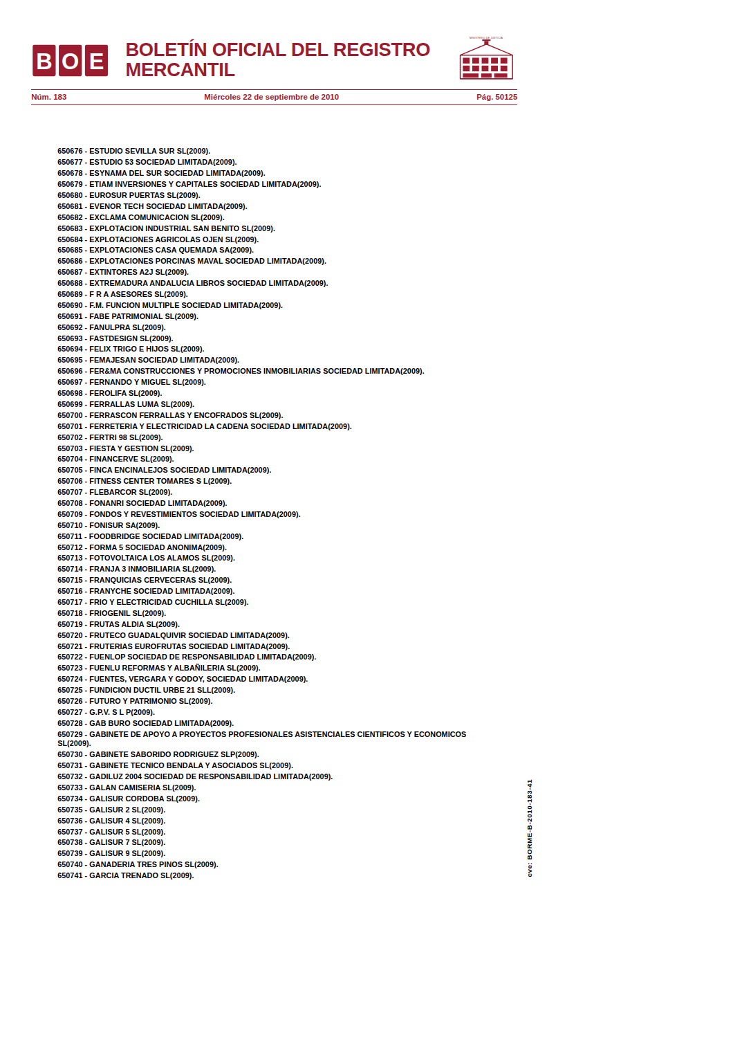B O E
BOLETÍN OFICIAL DEL REGISTRO MERCANTIL
MINISTERIO DE JUSTICIA
Núm. 183
Miércoles 22 de septiembre de 2010
Pág. 50125
650676 - ESTUDIO SEVILLA SUR SL(2009).
650677 - ESTUDIO 53 SOCIEDAD LIMITADA(2009).
650678 - ESYNAMA DEL SUR SOCIEDAD LIMITADA(2009).
650679 - ETIAM INVERSIONES Y CAPITALES SOCIEDAD LIMITADA(2009).
650680 - EUROSUR PUERTAS SL(2009).
650681 - EVENOR TECH SOCIEDAD LIMITADA(2009).
650682 - EXCLAMA COMUNICACION SL(2009).
650683 - EXPLOTACION INDUSTRIAL SAN BENITO SL(2009).
650684 - EXPLOTACIONES AGRICOLAS OJEN SL(2009).
650685 - EXPLOTACIONES CASA QUEMADA SA(2009).
650686 - EXPLOTACIONES PORCINAS MAVAL SOCIEDAD LIMITADA(2009).
650687 - EXTINTORES A2J SL(2009).
650688 - EXTREMADURA ANDALUCIA LIBROS SOCIEDAD LIMITADA(2009).
650689 - F R A ASESORES SL(2009).
650690 - F.M. FUNCION MULTIPLE SOCIEDAD LIMITADA(2009).
650691 - FABE PATRIMONIAL SL(2009).
650692 - FANULPRA SL(2009).
650693 - FASTDESIGN SL(2009).
650694 - FELIX TRIGO E HIJOS SL(2009).
650695 - FEMAJESAN SOCIEDAD LIMITADA(2009).
650696 - FER&MA CONSTRUCCIONES Y PROMOCIONES INMOBILIARIAS SOCIEDAD LIMITADA(2009).
650697 - FERNANDO Y MIGUEL SL(2009).
650698 - FEROLIFA SL(2009).
650699 - FERRALLAS LUMA SL(2009).
650700 - FERRASCON FERRALLAS Y ENCOFRADOS SL(2009).
650701 - FERRETERIA Y ELECTRICIDAD LA CADENA SOCIEDAD LIMITADA(2009).
650702 - FERTRI 98 SL(2009).
650703 - FIESTA Y GESTION SL(2009).
650704 - FINANCERVE SL(2009).
650705 - FINCA ENCINALEJOS SOCIEDAD LIMITADA(2009).
650706 - FITNESS CENTER TOMARES S L(2009).
650707 - FLEBARCOR SL(2009).
650708 - FONANRI SOCIEDAD LIMITADA(2009).
650709 - FONDOS Y REVESTIMIENTOS SOCIEDAD LIMITADA(2009).
650710 - FONISUR SA(2009).
650711 - FOODBRIDGE SOCIEDAD LIMITADA(2009).
650712 - FORMA 5 SOCIEDAD ANONIMA(2009).
650713 - FOTOVOLTAICA LOS ALAMOS SL(2009).
650714 - FRANJA 3 INMOBILIARIA SL(2009).
650715 - FRANQUICIAS CERVECERAS SL(2009).
650716 - FRANYCHE SOCIEDAD LIMITADA(2009).
650717 - FRIO Y ELECTRICIDAD CUCHILLA SL(2009).
650718 - FRIOGENIL SL(2009).
650719 - FRUTAS ALDIA SL(2009).
650720 - FRUTECO GUADALQUIVIR SOCIEDAD LIMITADA(2009).
650721 - FRUTERIAS EUROFRUTAS SOCIEDAD LIMITADA(2009).
650722 - FUENLOP SOCIEDAD DE RESPONSABILIDAD LIMITADA(2009).
650723 - FUENLU REFORMAS Y ALBAÑILERIA SL(2009).
650724 - FUENTES, VERGARA Y GODOY, SOCIEDAD LIMITADA(2009).
650725 - FUNDICION DUCTIL URBE 21 SLL(2009).
650726 - FUTURO Y PATRIMONIO SL(2009).
650727 - G.P.V. S L P(2009).
650728 - GAB BURO SOCIEDAD LIMITADA(2009).
650729 - GABINETE DE APOYO A PROYECTOS PROFESIONALES ASISTENCIALES CIENTIFICOS Y ECONOMICOS SL(2009).
650730 - GABINETE SABORIDO RODRIGUEZ SLP(2009).
650731 - GABINETE TECNICO BENDALA Y ASOCIADOS SL(2009).
650732 - GADILUZ 2004 SOCIEDAD DE RESPONSABILIDAD LIMITADA(2009).
650733 - GALAN CAMISERIA SL(2009).
650734 - GALISUR CORDOBA SL(2009).
650735 - GALISUR 2 SL(2009).
650736 - GALISUR 4 SL(2009).
650737 - GALISUR 5 SL(2009).
650738 - GALISUR 7 SL(2009).
650739 - GALISUR 9 SL(2009).
650740 - GANADERIA TRES PINOS SL(2009).
650741 - GARCIA TRENADO SL(2009).
cve: BORME-B-2010-183-41